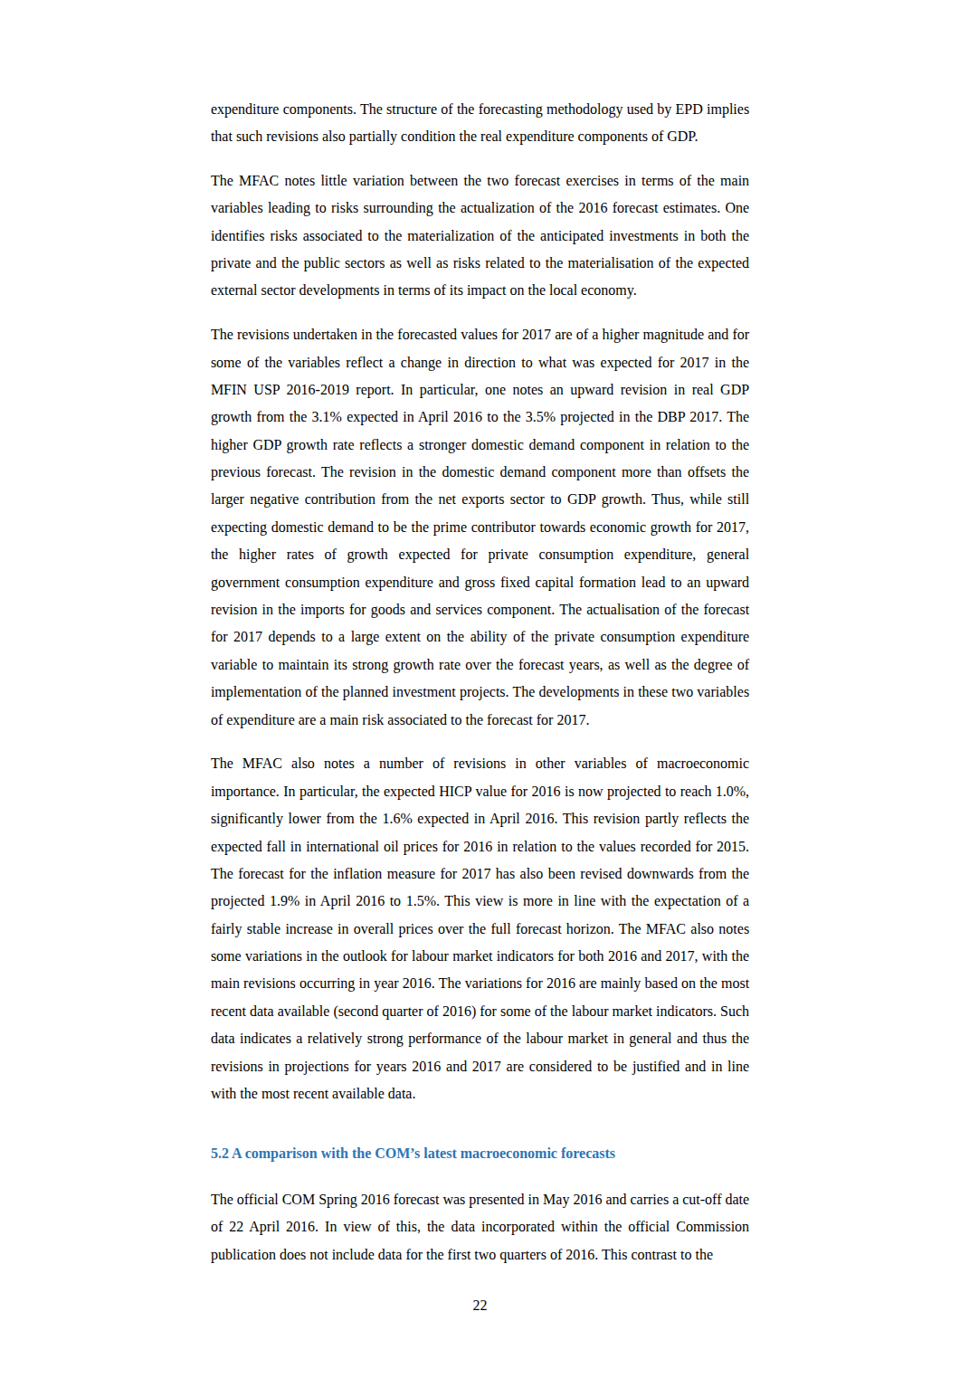expenditure components. The structure of the forecasting methodology used by EPD implies that such revisions also partially condition the real expenditure components of GDP.
The MFAC notes little variation between the two forecast exercises in terms of the main variables leading to risks surrounding the actualization of the 2016 forecast estimates. One identifies risks associated to the materialization of the anticipated investments in both the private and the public sectors as well as risks related to the materialisation of the expected external sector developments in terms of its impact on the local economy.
The revisions undertaken in the forecasted values for 2017 are of a higher magnitude and for some of the variables reflect a change in direction to what was expected for 2017 in the MFIN USP 2016-2019 report. In particular, one notes an upward revision in real GDP growth from the 3.1% expected in April 2016 to the 3.5% projected in the DBP 2017. The higher GDP growth rate reflects a stronger domestic demand component in relation to the previous forecast. The revision in the domestic demand component more than offsets the larger negative contribution from the net exports sector to GDP growth. Thus, while still expecting domestic demand to be the prime contributor towards economic growth for 2017, the higher rates of growth expected for private consumption expenditure, general government consumption expenditure and gross fixed capital formation lead to an upward revision in the imports for goods and services component. The actualisation of the forecast for 2017 depends to a large extent on the ability of the private consumption expenditure variable to maintain its strong growth rate over the forecast years, as well as the degree of implementation of the planned investment projects. The developments in these two variables of expenditure are a main risk associated to the forecast for 2017.
The MFAC also notes a number of revisions in other variables of macroeconomic importance. In particular, the expected HICP value for 2016 is now projected to reach 1.0%, significantly lower from the 1.6% expected in April 2016. This revision partly reflects the expected fall in international oil prices for 2016 in relation to the values recorded for 2015. The forecast for the inflation measure for 2017 has also been revised downwards from the projected 1.9% in April 2016 to 1.5%. This view is more in line with the expectation of a fairly stable increase in overall prices over the full forecast horizon. The MFAC also notes some variations in the outlook for labour market indicators for both 2016 and 2017, with the main revisions occurring in year 2016. The variations for 2016 are mainly based on the most recent data available (second quarter of 2016) for some of the labour market indicators. Such data indicates a relatively strong performance of the labour market in general and thus the revisions in projections for years 2016 and 2017 are considered to be justified and in line with the most recent available data.
5.2 A comparison with the COM’s latest macroeconomic forecasts
The official COM Spring 2016 forecast was presented in May 2016 and carries a cut-off date of 22 April 2016. In view of this, the data incorporated within the official Commission publication does not include data for the first two quarters of 2016. This contrast to the
22